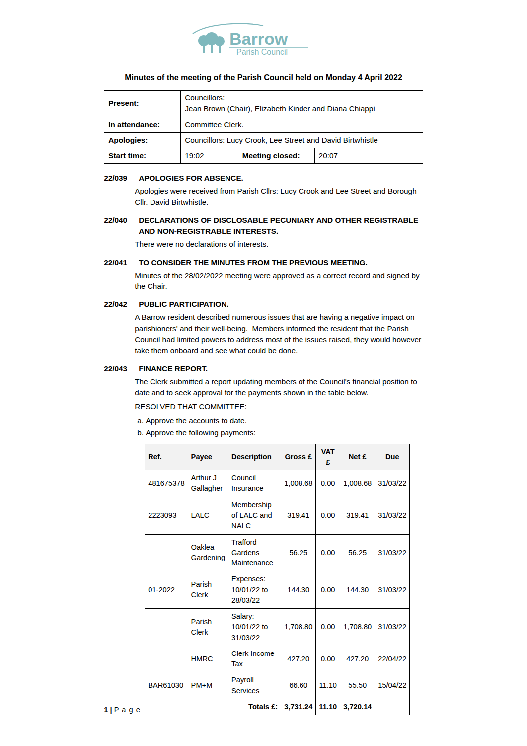Barrow Parish Council
Minutes of the meeting of the Parish Council held on Monday 4 April 2022
| Present: | Councillors: Jean Brown (Chair), Elizabeth Kinder and Diana Chiappi |
| In attendance: | Committee Clerk. |
| Apologies: | Councillors: Lucy Crook, Lee Street and David Birtwhistle |
| Start time: | 19:02 | Meeting closed: | 20:07 |
22/039 APOLOGIES FOR ABSENCE.
Apologies were received from Parish Cllrs: Lucy Crook and Lee Street and Borough Cllr. David Birtwhistle.
22/040 DECLARATIONS OF DISCLOSABLE PECUNIARY AND OTHER REGISTRABLE AND NON-REGISTRABLE INTERESTS.
There were no declarations of interests.
22/041 TO CONSIDER THE MINUTES FROM THE PREVIOUS MEETING.
Minutes of the 28/02/2022 meeting were approved as a correct record and signed by the Chair.
22/042 PUBLIC PARTICIPATION.
A Barrow resident described numerous issues that are having a negative impact on parishioners' and their well-being. Members informed the resident that the Parish Council had limited powers to address most of the issues raised, they would however take them onboard and see what could be done.
22/043 FINANCE REPORT.
The Clerk submitted a report updating members of the Council's financial position to date and to seek approval for the payments shown in the table below.
RESOLVED THAT COMMITTEE:
Approve the accounts to date.
Approve the following payments:
| Ref. | Payee | Description | Gross £ | VAT £ | Net £ | Due |
| --- | --- | --- | --- | --- | --- | --- |
| 481675378 | Arthur J Gallagher | Council Insurance | 1,008.68 | 0.00 | 1,008.68 | 31/03/22 |
| 2223093 | LALC | Membership of LALC and NALC | 319.41 | 0.00 | 319.41 | 31/03/22 |
| | Oaklea Gardening | Trafford Gardens Maintenance | 56.25 | 0.00 | 56.25 | 31/03/22 |
| 01-2022 | Parish Clerk | Expenses: 10/01/22 to 28/03/22 | 144.30 | 0.00 | 144.30 | 31/03/22 |
| | Parish Clerk | Salary: 10/01/22 to 31/03/22 | 1,708.80 | 0.00 | 1,708.80 | 31/03/22 |
| | HMRC | Clerk Income Tax | 427.20 | 0.00 | 427.20 | 22/04/22 |
| BAR61030 | PM+M | Payroll Services | 66.60 | 11.10 | 55.50 | 15/04/22 |
| Totals £: | 3,731.24 | 11.10 | 3,720.14 | |
1 | P a g e